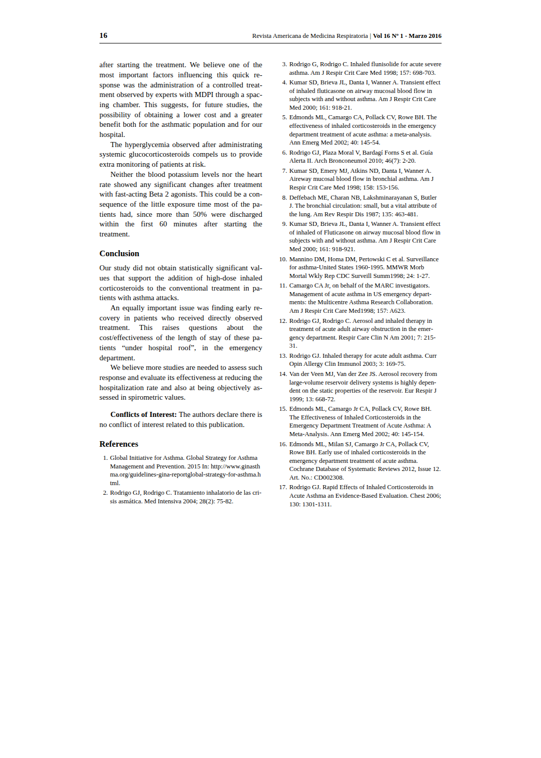16
Revista Americana de Medicina Respiratoria|Vol 16 Nº 1 - Marzo 2016
after starting the treatment. We believe one of the most important factors influencing this quick response was the administration of a controlled treatment observed by experts with MDPI through a spacing chamber. This suggests, for future studies, the possibility of obtaining a lower cost and a greater benefit both for the asthmatic population and for our hospital.
The hyperglycemia observed after administrating systemic glucocorticosteroids compels us to provide extra monitoring of patients at risk.
Neither the blood potassium levels nor the heart rate showed any significant changes after treatment with fast-acting Beta 2 agonists. This could be a consequence of the little exposure time most of the patients had, since more than 50% were discharged within the first 60 minutes after starting the treatment.
Conclusion
Our study did not obtain statistically significant values that support the addition of high-dose inhaled corticosteroids to the conventional treatment in patients with asthma attacks.
An equally important issue was finding early recovery in patients who received directly observed treatment. This raises questions about the cost/effectiveness of the length of stay of these patients “under hospital roof”, in the emergency department.
We believe more studies are needed to assess such response and evaluate its effectiveness at reducing the hospitalization rate and also at being objectively assessed in spirometric values.
Conflicts of Interest: The authors declare there is no conflict of interest related to this publication.
References
Global Initiative for Asthma. Global Strategy for Asthma Management and Prevention. 2015 In: http://www.ginasthma.org/guidelines-gina-reportglobal-strategy-for-asthma.html.
Rodrigo GJ, Rodrigo C. Tratamiento inhalatorio de las crisis asmática. Med Intensiva 2004; 28(2): 75-82.
Rodrigo G, Rodrigo C. Inhaled flunisolide for acute severe asthma. Am J Respir Crit Care Med 1998; 157: 698-703.
Kumar SD, Brieva JL, Danta I, Wanner A. Transient effect of inhaled fluticasone on airway mucosal blood flow in subjects with and without asthma. Am J Respir Crit Care Med 2000; 161: 918-21.
Edmonds ML, Camargo CA, Pollack CV, Rowe BH. The effectiveness of inhaled corticosteroids in the emergency department treatment of acute asthma: a meta-analysis. Ann Emerg Med 2002; 40: 145-54.
Rodrigo GJ, Plaza Moral V, Bardagí Forns S et al. Guía Alerta II. Arch Bronconeumol 2010; 46(7): 2-20.
Kumar SD, Emery MJ, Atkins ND, Danta I, Wanner A. Aireway mucosal blood flow in bronchial asthma. Am J Respir Crit Care Med 1998; 158: 153-156.
Deffebach ME, Charan NB, Lakshminarayanan S, Butler J. The bronchial circulation: small, but a vital attribute of the lung. Am Rev Respir Dis 1987; 135: 463-481.
Kumar SD, Brieva JL, Danta I, Wanner A. Transient effect of inhaled of Fluticasone on airway mucosal blood flow in subjects with and without asthma. Am J Respir Crit Care Med 2000; 161: 918-921.
Mannino DM, Homa DM, Pertowski C et al. Surveillance for asthma-United States 1960-1995. MMWR Morb Mortal Wkly Rep CDC Surveill Summ1998; 24: 1-27.
Camargo CA Jr, on behalf of the MARC investigators. Management of acute asthma in US emergency departments: the Multicentre Asthma Research Collaboration. Am J Respir Crit Care Med1998; 157: A623.
Rodrigo GJ, Rodrigo C. Aerosol and inhaled therapy in treatment of acute adult airway obstruction in the emergency department. Respir Care Clin N Am 2001; 7: 215-31.
Rodrigo GJ. Inhaled therapy for acute adult asthma. Curr Opin Allergy Clin Immunol 2003; 3: 169-75.
Van der Veen MJ, Van der Zee JS. Aerosol recovery from large-volume reservoir delivery systems is highly dependent on the static properties of the reservoir. Eur Respir J 1999; 13: 668-72.
Edmonds ML, Camargo Jr CA, Pollack CV, Rowe BH. The Effectiveness of Inhaled Corticosteroids in the Emergency Department Treatment of Acute Asthma: A Meta-Analysis. Ann Emerg Med 2002; 40: 145-154.
Edmonds ML, Milan SJ, Camargo Jr CA, Pollack CV, Rowe BH. Early use of inhaled corticosteroids in the emergency department treatment of acute asthma. Cochrane Database of Systematic Reviews 2012, Issue 12. Art. No.: CD002308.
Rodrigo GJ. Rapid Effects of Inhaled Corticosteroids in Acute Asthma an Evidence-Based Evaluation. Chest 2006; 130: 1301-1311.